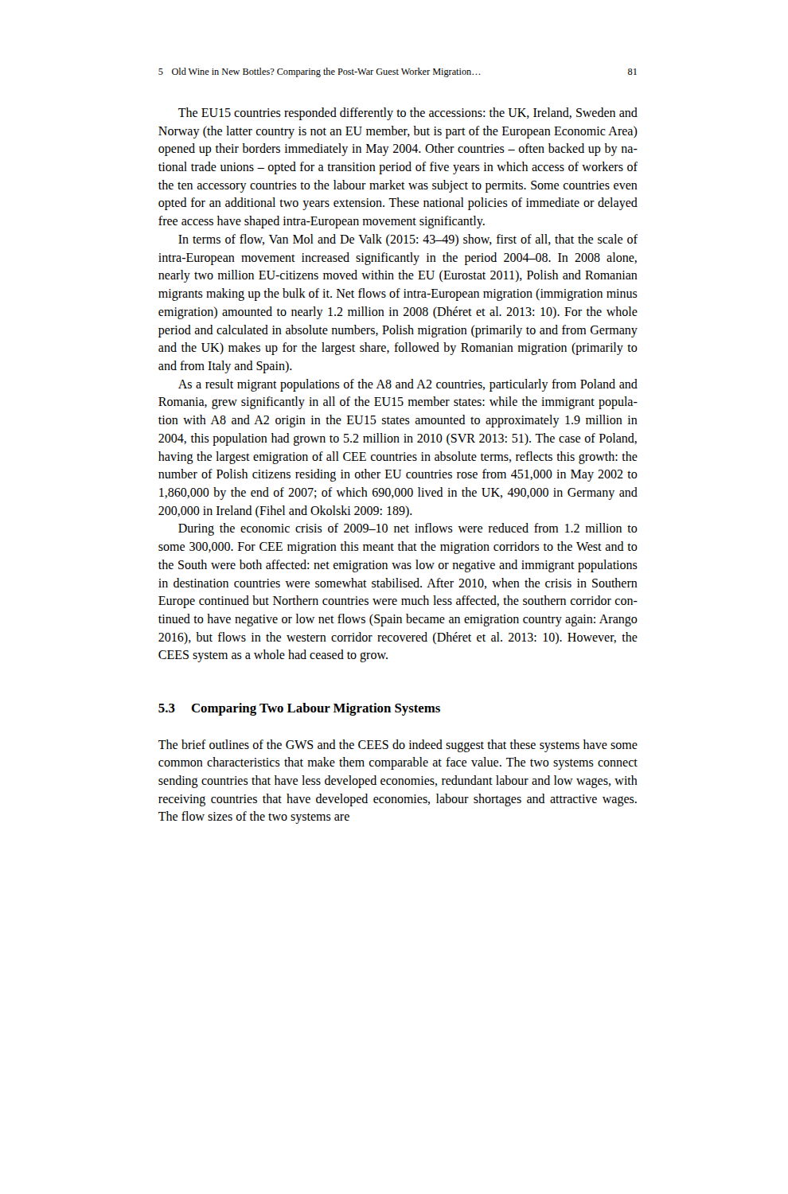5 Old Wine in New Bottles? Comparing the Post-War Guest Worker Migration… 81
The EU15 countries responded differently to the accessions: the UK, Ireland, Sweden and Norway (the latter country is not an EU member, but is part of the European Economic Area) opened up their borders immediately in May 2004. Other countries – often backed up by national trade unions – opted for a transition period of five years in which access of workers of the ten accessory countries to the labour market was subject to permits. Some countries even opted for an additional two years extension. These national policies of immediate or delayed free access have shaped intra-European movement significantly.
In terms of flow, Van Mol and De Valk (2015: 43–49) show, first of all, that the scale of intra-European movement increased significantly in the period 2004–08. In 2008 alone, nearly two million EU-citizens moved within the EU (Eurostat 2011), Polish and Romanian migrants making up the bulk of it. Net flows of intra-European migration (immigration minus emigration) amounted to nearly 1.2 million in 2008 (Dhéret et al. 2013: 10). For the whole period and calculated in absolute numbers, Polish migration (primarily to and from Germany and the UK) makes up for the largest share, followed by Romanian migration (primarily to and from Italy and Spain).
As a result migrant populations of the A8 and A2 countries, particularly from Poland and Romania, grew significantly in all of the EU15 member states: while the immigrant population with A8 and A2 origin in the EU15 states amounted to approximately 1.9 million in 2004, this population had grown to 5.2 million in 2010 (SVR 2013: 51). The case of Poland, having the largest emigration of all CEE countries in absolute terms, reflects this growth: the number of Polish citizens residing in other EU countries rose from 451,000 in May 2002 to 1,860,000 by the end of 2007; of which 690,000 lived in the UK, 490,000 in Germany and 200,000 in Ireland (Fihel and Okolski 2009: 189).
During the economic crisis of 2009–10 net inflows were reduced from 1.2 million to some 300,000. For CEE migration this meant that the migration corridors to the West and to the South were both affected: net emigration was low or negative and immigrant populations in destination countries were somewhat stabilised. After 2010, when the crisis in Southern Europe continued but Northern countries were much less affected, the southern corridor continued to have negative or low net flows (Spain became an emigration country again: Arango 2016), but flows in the western corridor recovered (Dhéret et al. 2013: 10). However, the CEES system as a whole had ceased to grow.
5.3 Comparing Two Labour Migration Systems
The brief outlines of the GWS and the CEES do indeed suggest that these systems have some common characteristics that make them comparable at face value. The two systems connect sending countries that have less developed economies, redundant labour and low wages, with receiving countries that have developed economies, labour shortages and attractive wages. The flow sizes of the two systems are